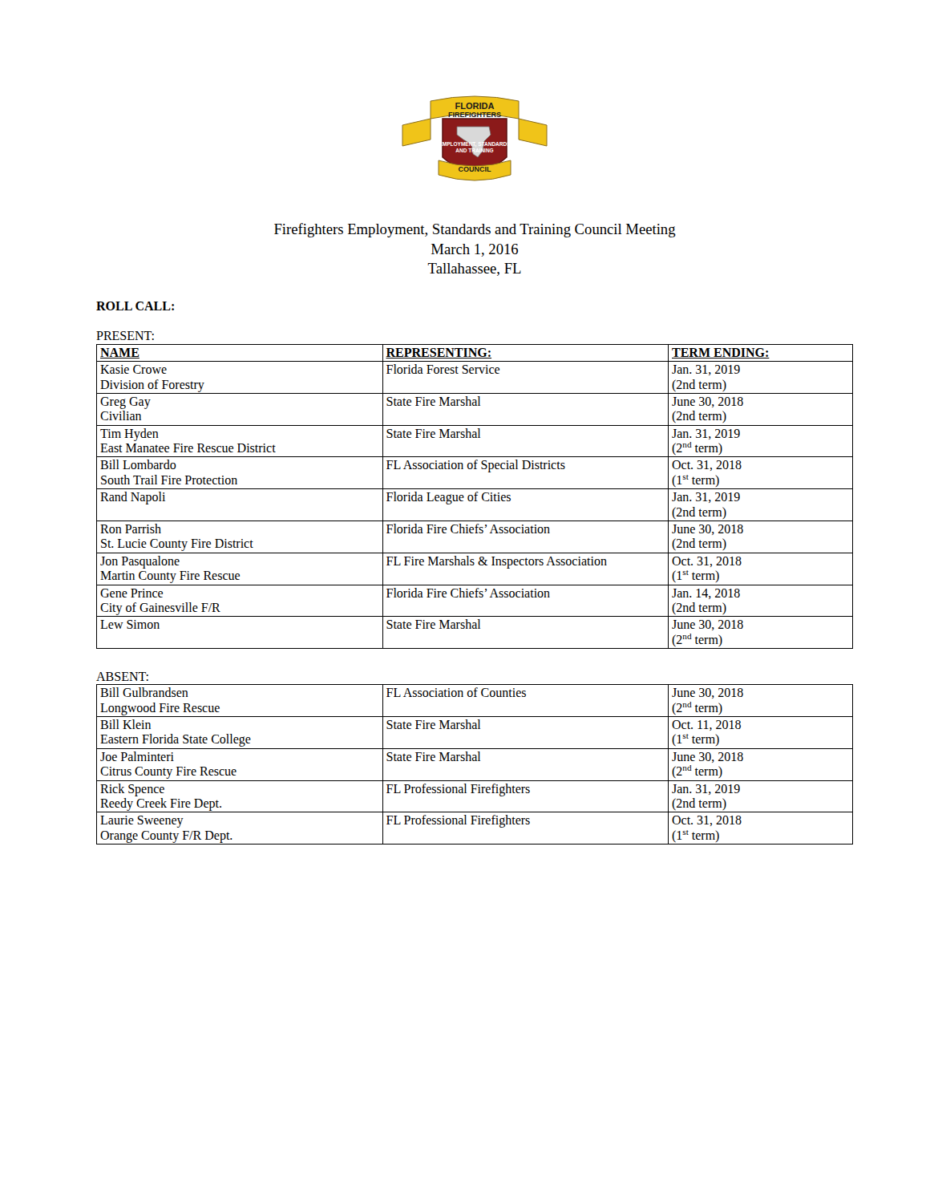FLORIDA FIREFIGHTERS EMPLOYMENT, STANDARDS AND TRAINING COUNCIL
Firefighters Employment, Standards and Training Council Meeting March 1, 2016 Tallahassee, FL
ROLL CALL:
PRESENT:
| NAME | REPRESENTING: | TERM ENDING: |
| --- | --- | --- |
| Kasie Crowe Division of Forestry | Florida Forest Service | Jan. 31, 2019 (2nd term) |
| Greg Gay Civilian | State Fire Marshal | June 30, 2018 (2nd term) |
| Tim Hyden East Manatee Fire Rescue District | State Fire Marshal | Jan. 31, 2019 (2 nd term) |
| Bill Lombardo South Trail Fire Protection | FL Association of Special Districts | Oct. 31, 2018 (1 st term) |
| Rand Napoli | Florida League of Cities | Jan. 31, 2019 (2nd term) |
| Ron Parrish St. Lucie County Fire District | Florida Fire Chiefs’ Association | June 30, 2018 (2nd term) |
| Jon Pasqualone Martin County Fire Rescue | FL Fire Marshals & Inspectors Association | Oct. 31, 2018 (1 st term) |
| Gene Prince City of Gainesville F/R | Florida Fire Chiefs’ Association | Jan. 14, 2018 (2nd term) |
| Lew Simon | State Fire Marshal | June 30, 2018 (2 nd term) |
ABSENT:
| Bill Gulbrandsen Longwood Fire Rescue | FL Association of Counties | June 30, 2018 (2 nd term) |
| Bill Klein Eastern Florida State College | State Fire Marshal | Oct. 11, 2018 (1 st term) |
| Joe Palminteri Citrus County Fire Rescue | State Fire Marshal | June 30, 2018 (2 nd term) |
| Rick Spence Reedy Creek Fire Dept. | FL Professional Firefighters | Jan. 31, 2019 (2nd term) |
| Laurie Sweeney Orange County F/R Dept. | FL Professional Firefighters | Oct. 31, 2018 (1 st term) |